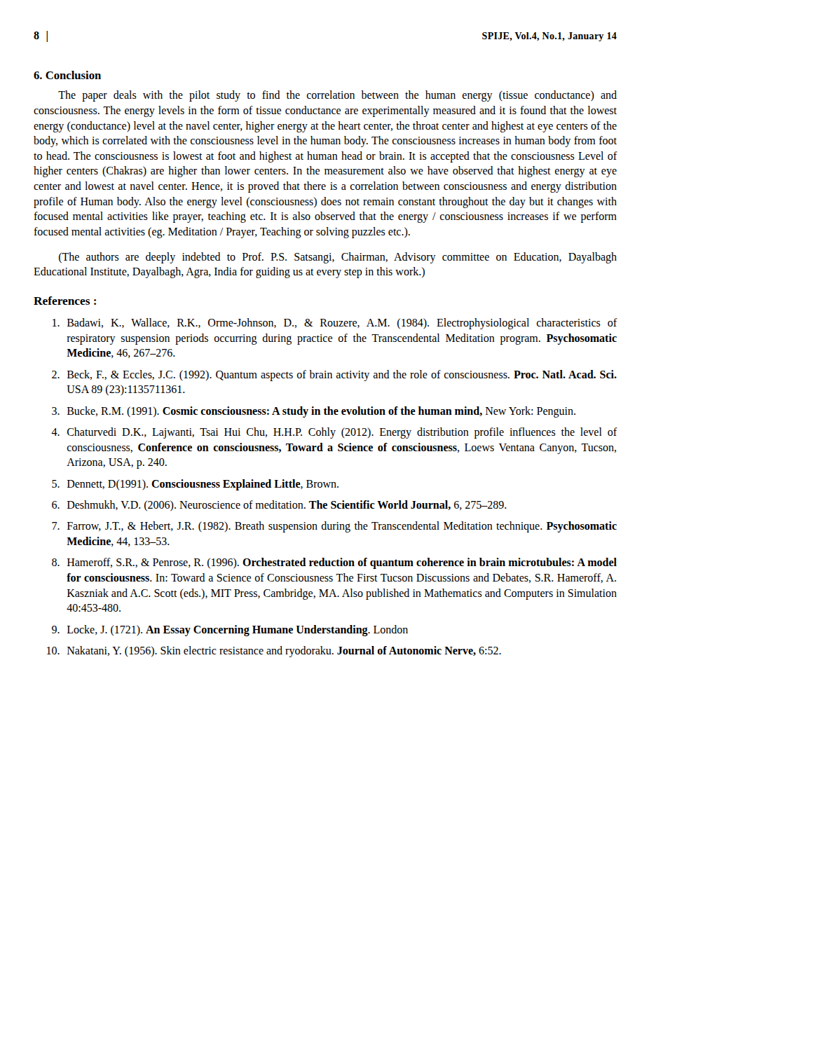8 | SPIJE, Vol.4, No.1, January 14
6. Conclusion
The paper deals with the pilot study to find the correlation between the human energy (tissue conductance) and consciousness. The energy levels in the form of tissue conductance are experimentally measured and it is found that the lowest energy (conductance) level at the navel center, higher energy at the heart center, the throat center and highest at eye centers of the body, which is correlated with the consciousness level in the human body. The consciousness increases in human body from foot to head. The consciousness is lowest at foot and highest at human head or brain. It is accepted that the consciousness Level of higher centers (Chakras) are higher than lower centers. In the measurement also we have observed that highest energy at eye center and lowest at navel center. Hence, it is proved that there is a correlation between consciousness and energy distribution profile of Human body. Also the energy level (consciousness) does not remain constant throughout the day but it changes with focused mental activities like prayer, teaching etc. It is also observed that the energy / consciousness increases if we perform focused mental activities (eg. Meditation / Prayer, Teaching or solving puzzles etc.).
(The authors are deeply indebted to Prof. P.S. Satsangi, Chairman, Advisory committee on Education, Dayalbagh Educational Institute, Dayalbagh, Agra, India for guiding us at every step in this work.)
References :
Badawi, K., Wallace, R.K., Orme-Johnson, D., & Rouzere, A.M. (1984). Electrophysiological characteristics of respiratory suspension periods occurring during practice of the Transcendental Meditation program. Psychosomatic Medicine, 46, 267–276.
Beck, F., & Eccles, J.C. (1992). Quantum aspects of brain activity and the role of consciousness. Proc. Natl. Acad. Sci. USA 89 (23):1135711361.
Bucke, R.M. (1991). Cosmic consciousness: A study in the evolution of the human mind, New York: Penguin.
Chaturvedi D.K., Lajwanti, Tsai Hui Chu, H.H.P. Cohly (2012). Energy distribution profile influences the level of consciousness, Conference on consciousness, Toward a Science of consciousness, Loews Ventana Canyon, Tucson, Arizona, USA, p. 240.
Dennett, D(1991). Consciousness Explained Little, Brown.
Deshmukh, V.D. (2006). Neuroscience of meditation. The Scientific World Journal, 6, 275–289.
Farrow, J.T., & Hebert, J.R. (1982). Breath suspension during the Transcendental Meditation technique. Psychosomatic Medicine, 44, 133–53.
Hameroff, S.R., & Penrose, R. (1996). Orchestrated reduction of quantum coherence in brain microtubules: A model for consciousness. In: Toward a Science of Consciousness The First Tucson Discussions and Debates, S.R. Hameroff, A. Kaszniak and A.C. Scott (eds.), MIT Press, Cambridge, MA. Also published in Mathematics and Computers in Simulation 40:453-480.
Locke, J. (1721). An Essay Concerning Humane Understanding. London
Nakatani, Y. (1956). Skin electric resistance and ryodoraku. Journal of Autonomic Nerve, 6:52.